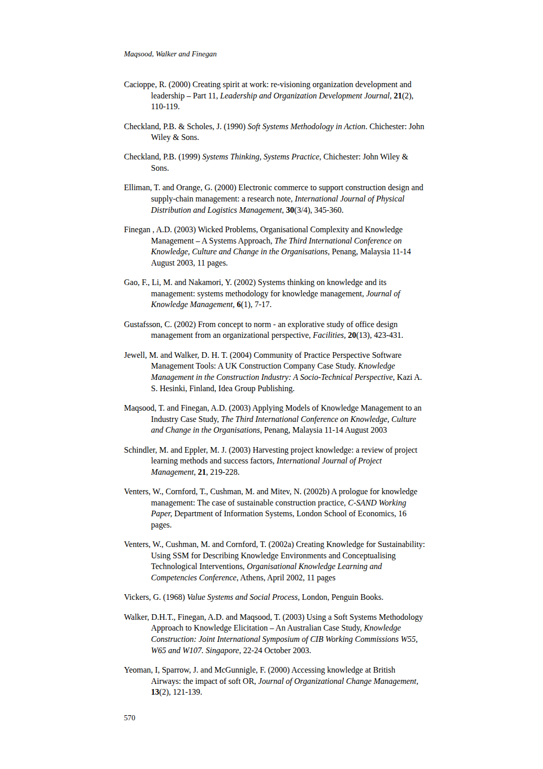Maqsood, Walker and Finegan
Cacioppe, R. (2000) Creating spirit at work: re-visioning organization development and leadership – Part 11, Leadership and Organization Development Journal, 21(2), 110-119.
Checkland, P.B. & Scholes, J. (1990) Soft Systems Methodology in Action. Chichester: John Wiley & Sons.
Checkland, P.B. (1999) Systems Thinking, Systems Practice, Chichester: John Wiley & Sons.
Elliman, T. and Orange, G. (2000) Electronic commerce to support construction design and supply-chain management: a research note, International Journal of Physical Distribution and Logistics Management, 30(3/4), 345-360.
Finegan , A.D. (2003) Wicked Problems, Organisational Complexity and Knowledge Management – A Systems Approach, The Third International Conference on Knowledge, Culture and Change in the Organisations, Penang, Malaysia 11-14 August 2003, 11 pages.
Gao, F., Li, M. and Nakamori, Y. (2002) Systems thinking on knowledge and its management: systems methodology for knowledge management, Journal of Knowledge Management, 6(1), 7-17.
Gustafsson, C. (2002) From concept to norm - an explorative study of office design management from an organizational perspective, Facilities, 20(13), 423-431.
Jewell, M. and Walker, D. H. T. (2004) Community of Practice Perspective Software Management Tools: A UK Construction Company Case Study. Knowledge Management in the Construction Industry: A Socio-Technical Perspective, Kazi A. S. Hesinki, Finland, Idea Group Publishing.
Maqsood, T. and Finegan, A.D. (2003) Applying Models of Knowledge Management to an Industry Case Study, The Third International Conference on Knowledge, Culture and Change in the Organisations, Penang, Malaysia 11-14 August 2003
Schindler, M. and Eppler, M. J. (2003) Harvesting project knowledge: a review of project learning methods and success factors, International Journal of Project Management, 21, 219-228.
Venters, W., Cornford, T., Cushman, M. and Mitev, N. (2002b) A prologue for knowledge management: The case of sustainable construction practice, C-SAND Working Paper, Department of Information Systems, London School of Economics, 16 pages.
Venters, W., Cushman, M. and Cornford, T. (2002a) Creating Knowledge for Sustainability: Using SSM for Describing Knowledge Environments and Conceptualising Technological Interventions, Organisational Knowledge Learning and Competencies Conference, Athens, April 2002, 11 pages
Vickers, G. (1968) Value Systems and Social Process, London, Penguin Books.
Walker, D.H.T., Finegan, A.D. and Maqsood, T. (2003) Using a Soft Systems Methodology Approach to Knowledge Elicitation – An Australian Case Study, Knowledge Construction: Joint International Symposium of CIB Working Commissions W55, W65 and W107. Singapore, 22-24 October 2003.
Yeoman, I, Sparrow, J. and McGunnigle, F. (2000) Accessing knowledge at British Airways: the impact of soft OR, Journal of Organizational Change Management, 13(2), 121-139.
570